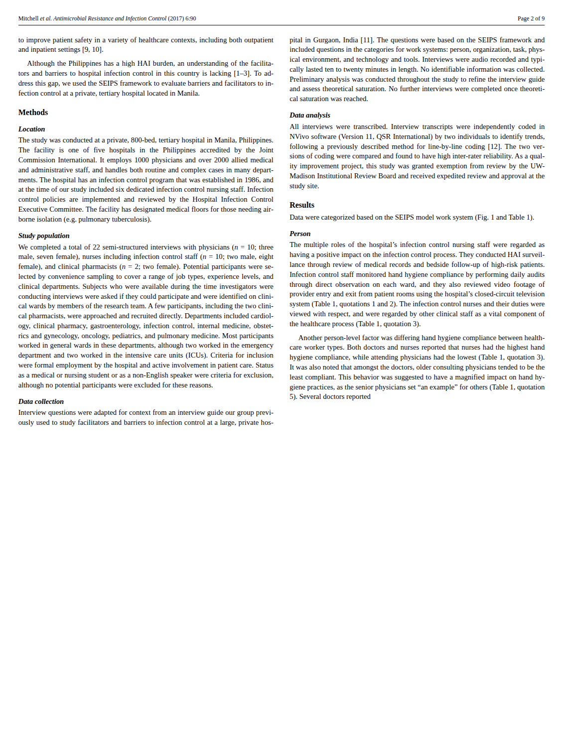Mitchell et al. Antimicrobial Resistance and Infection Control (2017) 6:90
Page 2 of 9
to improve patient safety in a variety of healthcare contexts, including both outpatient and inpatient settings [9, 10].
Although the Philippines has a high HAI burden, an understanding of the facilitators and barriers to hospital infection control in this country is lacking [1–3]. To address this gap, we used the SEIPS framework to evaluate barriers and facilitators to infection control at a private, tertiary hospital located in Manila.
Methods
Location
The study was conducted at a private, 800-bed, tertiary hospital in Manila, Philippines. The facility is one of five hospitals in the Philippines accredited by the Joint Commission International. It employs 1000 physicians and over 2000 allied medical and administrative staff, and handles both routine and complex cases in many departments. The hospital has an infection control program that was established in 1986, and at the time of our study included six dedicated infection control nursing staff. Infection control policies are implemented and reviewed by the Hospital Infection Control Executive Committee. The facility has designated medical floors for those needing airborne isolation (e.g. pulmonary tuberculosis).
Study population
We completed a total of 22 semi-structured interviews with physicians (n = 10; three male, seven female), nurses including infection control staff (n = 10; two male, eight female), and clinical pharmacists (n = 2; two female). Potential participants were selected by convenience sampling to cover a range of job types, experience levels, and clinical departments. Subjects who were available during the time investigators were conducting interviews were asked if they could participate and were identified on clinical wards by members of the research team. A few participants, including the two clinical pharmacists, were approached and recruited directly. Departments included cardiology, clinical pharmacy, gastroenterology, infection control, internal medicine, obstetrics and gynecology, oncology, pediatrics, and pulmonary medicine. Most participants worked in general wards in these departments, although two worked in the emergency department and two worked in the intensive care units (ICUs). Criteria for inclusion were formal employment by the hospital and active involvement in patient care. Status as a medical or nursing student or as a non-English speaker were criteria for exclusion, although no potential participants were excluded for these reasons.
Data collection
Interview questions were adapted for context from an interview guide our group previously used to study facilitators and barriers to infection control at a large, private hospital in Gurgaon, India [11]. The questions were based on the SEIPS framework and included questions in the categories for work systems: person, organization, task, physical environment, and technology and tools. Interviews were audio recorded and typically lasted ten to twenty minutes in length. No identifiable information was collected. Preliminary analysis was conducted throughout the study to refine the interview guide and assess theoretical saturation. No further interviews were completed once theoretical saturation was reached.
Data analysis
All interviews were transcribed. Interview transcripts were independently coded in NVivo software (Version 11, QSR International) by two individuals to identify trends, following a previously described method for line-by-line coding [12]. The two versions of coding were compared and found to have high inter-rater reliability. As a quality improvement project, this study was granted exemption from review by the UW-Madison Institutional Review Board and received expedited review and approval at the study site.
Results
Data were categorized based on the SEIPS model work system (Fig. 1 and Table 1).
Person
The multiple roles of the hospital’s infection control nursing staff were regarded as having a positive impact on the infection control process. They conducted HAI surveillance through review of medical records and bedside follow-up of high-risk patients. Infection control staff monitored hand hygiene compliance by performing daily audits through direct observation on each ward, and they also reviewed video footage of provider entry and exit from patient rooms using the hospital’s closed-circuit television system (Table 1, quotations 1 and 2). The infection control nurses and their duties were viewed with respect, and were regarded by other clinical staff as a vital component of the healthcare process (Table 1, quotation 3).
Another person-level factor was differing hand hygiene compliance between healthcare worker types. Both doctors and nurses reported that nurses had the highest hand hygiene compliance, while attending physicians had the lowest (Table 1, quotation 3). It was also noted that amongst the doctors, older consulting physicians tended to be the least compliant. This behavior was suggested to have a magnified impact on hand hygiene practices, as the senior physicians set “an example” for others (Table 1, quotation 5). Several doctors reported